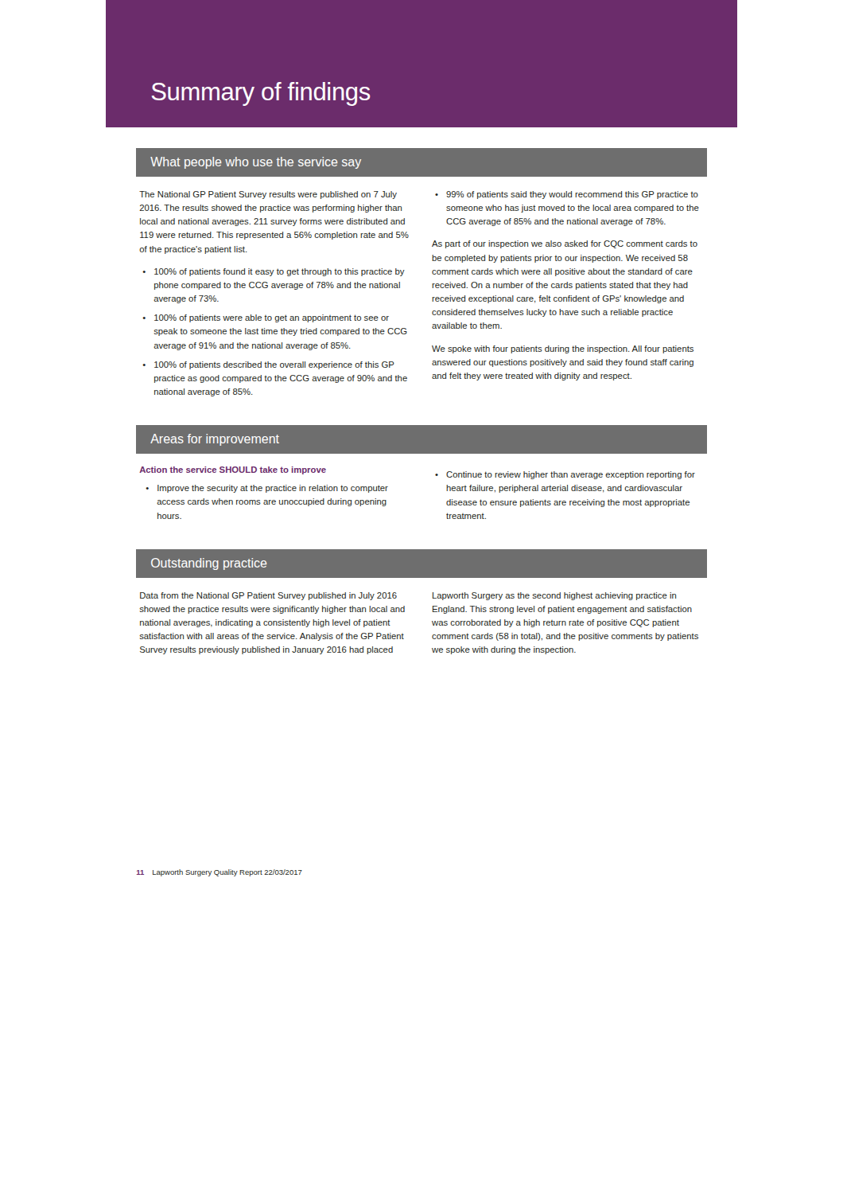Summary of findings
What people who use the service say
The National GP Patient Survey results were published on 7 July 2016. The results showed the practice was performing higher than local and national averages. 211 survey forms were distributed and 119 were returned. This represented a 56% completion rate and 5% of the practice's patient list.
100% of patients found it easy to get through to this practice by phone compared to the CCG average of 78% and the national average of 73%.
100% of patients were able to get an appointment to see or speak to someone the last time they tried compared to the CCG average of 91% and the national average of 85%.
100% of patients described the overall experience of this GP practice as good compared to the CCG average of 90% and the national average of 85%.
99% of patients said they would recommend this GP practice to someone who has just moved to the local area compared to the CCG average of 85% and the national average of 78%.
As part of our inspection we also asked for CQC comment cards to be completed by patients prior to our inspection. We received 58 comment cards which were all positive about the standard of care received. On a number of the cards patients stated that they had received exceptional care, felt confident of GPs' knowledge and considered themselves lucky to have such a reliable practice available to them.
We spoke with four patients during the inspection. All four patients answered our questions positively and said they found staff caring and felt they were treated with dignity and respect.
Areas for improvement
Action the service SHOULD take to improve
Improve the security at the practice in relation to computer access cards when rooms are unoccupied during opening hours.
Continue to review higher than average exception reporting for heart failure, peripheral arterial disease, and cardiovascular disease to ensure patients are receiving the most appropriate treatment.
Outstanding practice
Data from the National GP Patient Survey published in July 2016 showed the practice results were significantly higher than local and national averages, indicating a consistently high level of patient satisfaction with all areas of the service. Analysis of the GP Patient Survey results previously published in January 2016 had placed
Lapworth Surgery as the second highest achieving practice in England. This strong level of patient engagement and satisfaction was corroborated by a high return rate of positive CQC patient comment cards (58 in total), and the positive comments by patients we spoke with during the inspection.
11 Lapworth Surgery Quality Report 22/03/2017